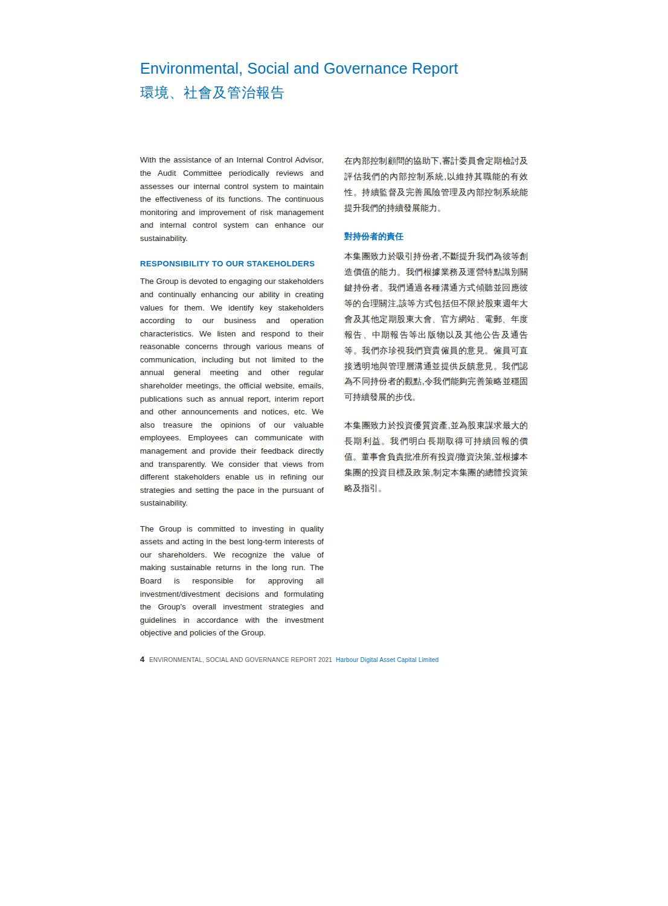Environmental, Social and Governance Report
環境、社會及管治報告
With the assistance of an Internal Control Advisor, the Audit Committee periodically reviews and assesses our internal control system to maintain the effectiveness of its functions. The continuous monitoring and improvement of risk management and internal control system can enhance our sustainability.
Responsibility to our Stakeholders
The Group is devoted to engaging our stakeholders and continually enhancing our ability in creating values for them. We identify key stakeholders according to our business and operation characteristics. We listen and respond to their reasonable concerns through various means of communication, including but not limited to the annual general meeting and other regular shareholder meetings, the official website, emails, publications such as annual report, interim report and other announcements and notices, etc. We also treasure the opinions of our valuable employees. Employees can communicate with management and provide their feedback directly and transparently. We consider that views from different stakeholders enable us in refining our strategies and setting the pace in the pursuant of sustainability.
The Group is committed to investing in quality assets and acting in the best long-term interests of our shareholders. We recognize the value of making sustainable returns in the long run. The Board is responsible for approving all investment/divestment decisions and formulating the Group's overall investment strategies and guidelines in accordance with the investment objective and policies of the Group.
在內部控制顧問的協助下,審計委員會定期檢討及評估我們的內部控制系統,以維持其職能的有效性。持續監督及完善風險管理及內部控制系統能提升我們的持續發展能力。
對持份者的責任
本集團致力於吸引持份者,不斷提升我們為彼等創造價值的能力。我們根據業務及運營特點識別關鍵持份者。我們通過各種溝通方式傾聽並回應彼等的合理關注,該等方式包括但不限於股東週年大會及其他定期股東大會、官方網站、電郵、年度報告、中期報告等出版物以及其他公告及通告等。我們亦珍視我們寶貴僱員的意見。僱員可直接透明地與管理層溝通並提供反饋意見。我們認為不同持份者的觀點,令我們能夠完善策略並穩固可持續發展的步伐。
本集團致力於投資優質資產,並為股東謀求最大的長期利益。我們明白長期取得可持續回報的價值。董事會負責批准所有投資/撤資決策,並根據本集團的投資目標及政策,制定本集團的總體投資策略及指引。
4 ENVIRONMENTAL, SOCIAL AND GOVERNANCE REPORT 2021 Harbour Digital Asset Capital Limited